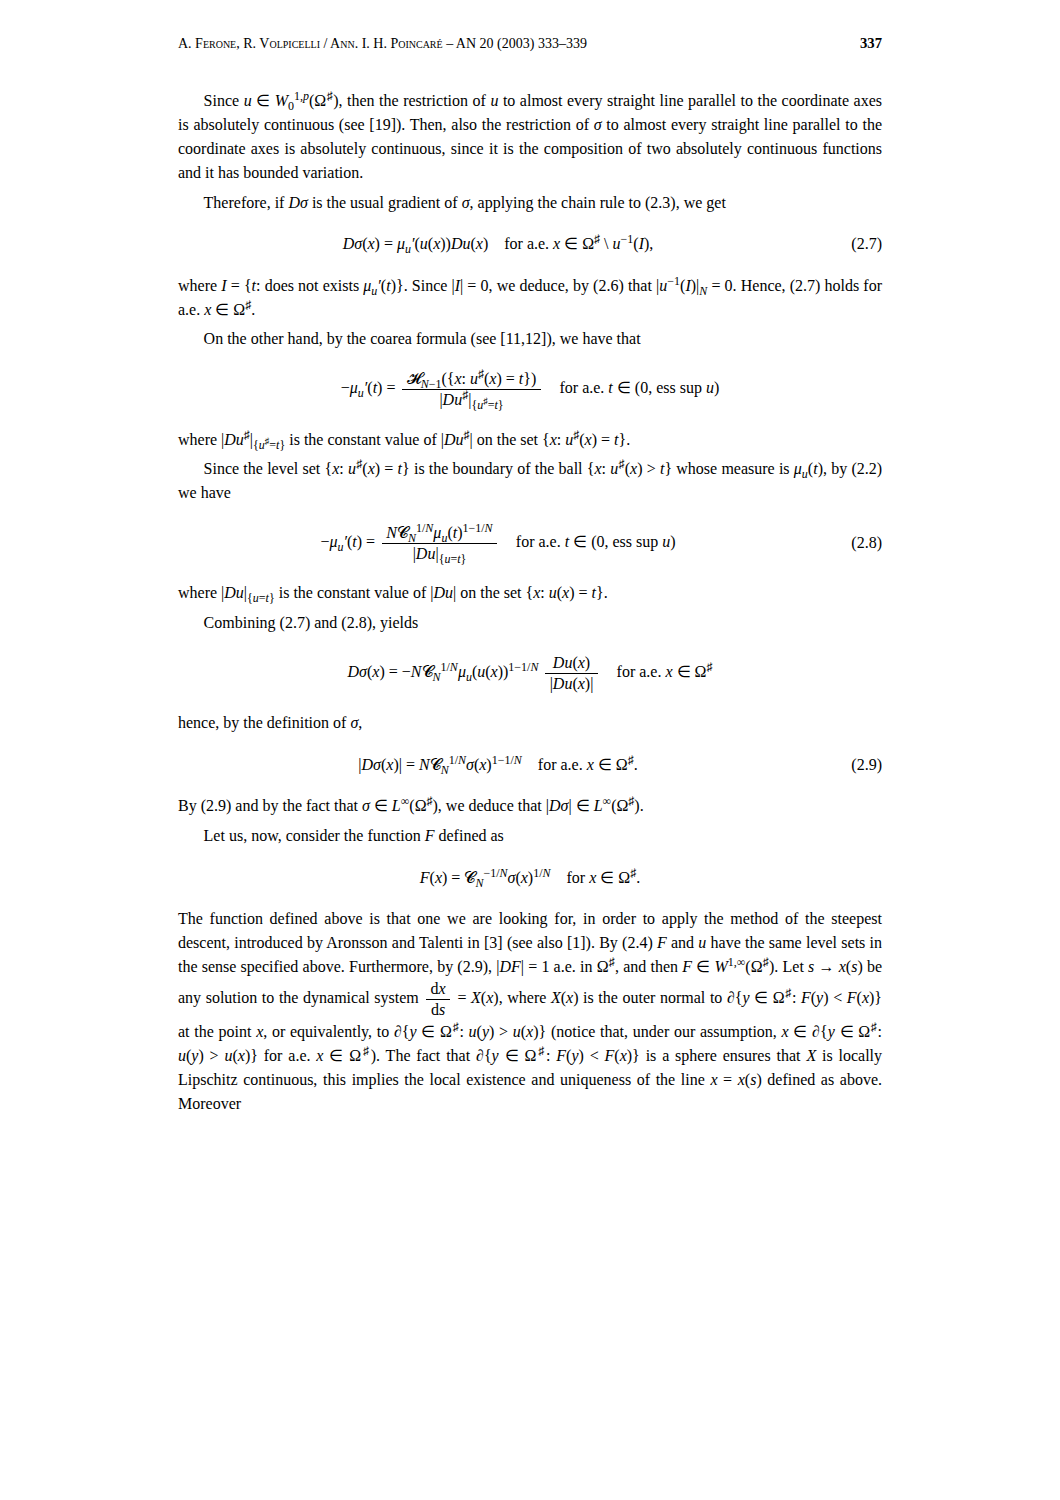A. Ferone, R. Volpicelli / Ann. I. H. Poincaré – AN 20 (2003) 333–339 337
Since u ∈ W01,p(Ω♯), then the restriction of u to almost every straight line parallel to the coordinate axes is absolutely continuous (see [19]). Then, also the restriction of σ to almost every straight line parallel to the coordinate axes is absolutely continuous, since it is the composition of two absolutely continuous functions and it has bounded variation.
Therefore, if Dσ is the usual gradient of σ, applying the chain rule to (2.3), we get
Dσ(x) = μu′(u(x))Du(x) for a.e. x ∈ Ω♯ \ u−1(I),
(2.7)
where I = {t: does not exists μu′(t)}. Since |I| = 0, we deduce, by (2.6) that |u−1(I)|N = 0. Hence, (2.7) holds for a.e. x ∈ Ω♯.
On the other hand, by the coarea formula (see [11,12]), we have that
−μu′(t) = 𝓗N−1({x: u♯(x) = t})|Du♯|{u♯=t} for a.e. t ∈ (0, ess sup u)
where |Du♯|{u♯=t} is the constant value of |Du♯| on the set {x: u♯(x) = t}.
Since the level set {x: u♯(x) = t} is the boundary of the ball {x: u♯(x) > t} whose measure is μu(t), by (2.2) we have
−μu′(t) = N𝓒N1/Nμu(t)1−1/N|Du|{u=t} for a.e. t ∈ (0, ess sup u)
(2.8)
where |Du|{u=t} is the constant value of |Du| on the set {x: u(x) = t}.
Combining (2.7) and (2.8), yields
Dσ(x) = −N𝓒N1/Nμu(u(x))1−1/N Du(x)|Du(x)| for a.e. x ∈ Ω♯
hence, by the definition of σ,
|Dσ(x)| = N𝓒N1/Nσ(x)1−1/N for a.e. x ∈ Ω♯.
(2.9)
By (2.9) and by the fact that σ ∈ L∞(Ω♯), we deduce that |Dσ| ∈ L∞(Ω♯).
Let us, now, consider the function F defined as
F(x) = 𝓒N−1/Nσ(x)1/N for x ∈ Ω♯.
The function defined above is that one we are looking for, in order to apply the method of the steepest descent, introduced by Aronsson and Talenti in [3] (see also [1]). By (2.4) F and u have the same level sets in the sense specified above. Furthermore, by (2.9), |DF| = 1 a.e. in Ω♯, and then F ∈ W1,∞(Ω♯). Let s → x(s) be any solution to the dynamical system dx ds = X(x), where X(x) is the outer normal to ∂{y ∈ Ω♯: F(y) < F(x)} at the point x, or equivalently, to ∂{y ∈ Ω♯: u(y) > u(x)} (notice that, under our assumption, x ∈ ∂{y ∈ Ω♯: u(y) > u(x)} for a.e. x ∈ Ω♯). The fact that ∂{y ∈ Ω♯: F(y) < F(x)} is a sphere ensures that X is locally Lipschitz continuous, this implies the local existence and uniqueness of the line x = x(s) defined as above. Moreover